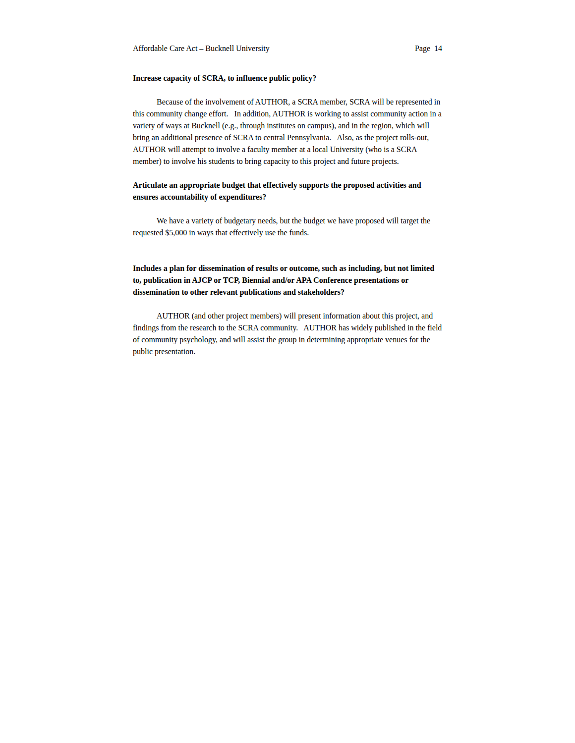Affordable Care Act – Bucknell University Page 14
Increase capacity of SCRA, to influence public policy?
Because of the involvement of AUTHOR, a SCRA member, SCRA will be represented in this community change effort. In addition, AUTHOR is working to assist community action in a variety of ways at Bucknell (e.g., through institutes on campus), and in the region, which will bring an additional presence of SCRA to central Pennsylvania. Also, as the project rolls-out, AUTHOR will attempt to involve a faculty member at a local University (who is a SCRA member) to involve his students to bring capacity to this project and future projects.
Articulate an appropriate budget that effectively supports the proposed activities and ensures accountability of expenditures?
We have a variety of budgetary needs, but the budget we have proposed will target the requested $5,000 in ways that effectively use the funds.
Includes a plan for dissemination of results or outcome, such as including, but not limited to, publication in AJCP or TCP, Biennial and/or APA Conference presentations or dissemination to other relevant publications and stakeholders?
AUTHOR (and other project members) will present information about this project, and findings from the research to the SCRA community. AUTHOR has widely published in the field of community psychology, and will assist the group in determining appropriate venues for the public presentation.